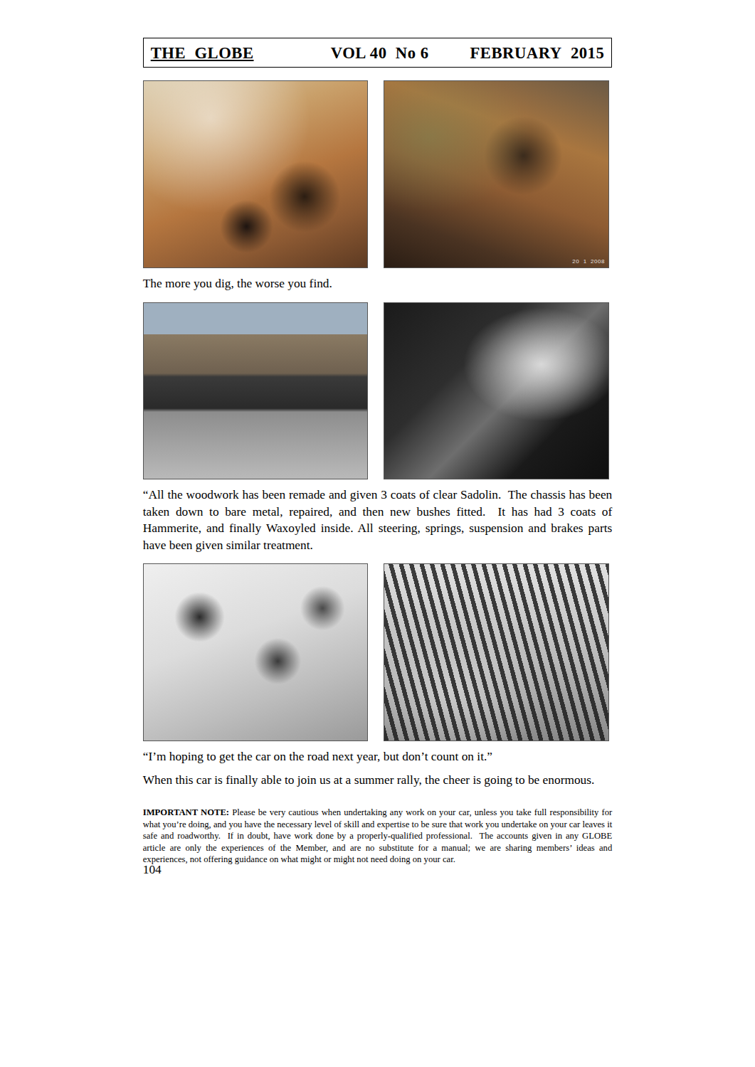THE GLOBE
VOL 40 No 6
FEBRUARY 2015
20 1 2008
The more you dig, the worse you find.
“All the woodwork has been remade and given 3 coats of clear Sadolin. The chassis has been taken down to bare metal, repaired, and then new bushes fitted. It has had 3 coats of Hammerite, and finally Waxoyled inside. All steering, springs, suspension and brakes parts have been given similar treatment.
“I’m hoping to get the car on the road next year, but don’t count on it.”
When this car is finally able to join us at a summer rally, the cheer is going to be enormous.
IMPORTANT NOTE: Please be very cautious when undertaking any work on your car, unless you take full responsibility for what you’re doing, and you have the necessary level of skill and expertise to be sure that work you undertake on your car leaves it safe and roadworthy. If in doubt, have work done by a properly-qualified professional. The accounts given in any GLOBE article are only the experiences of the Member, and are no substitute for a manual; we are sharing members’ ideas and experiences, not offering guidance on what might or might not need doing on your car.
104